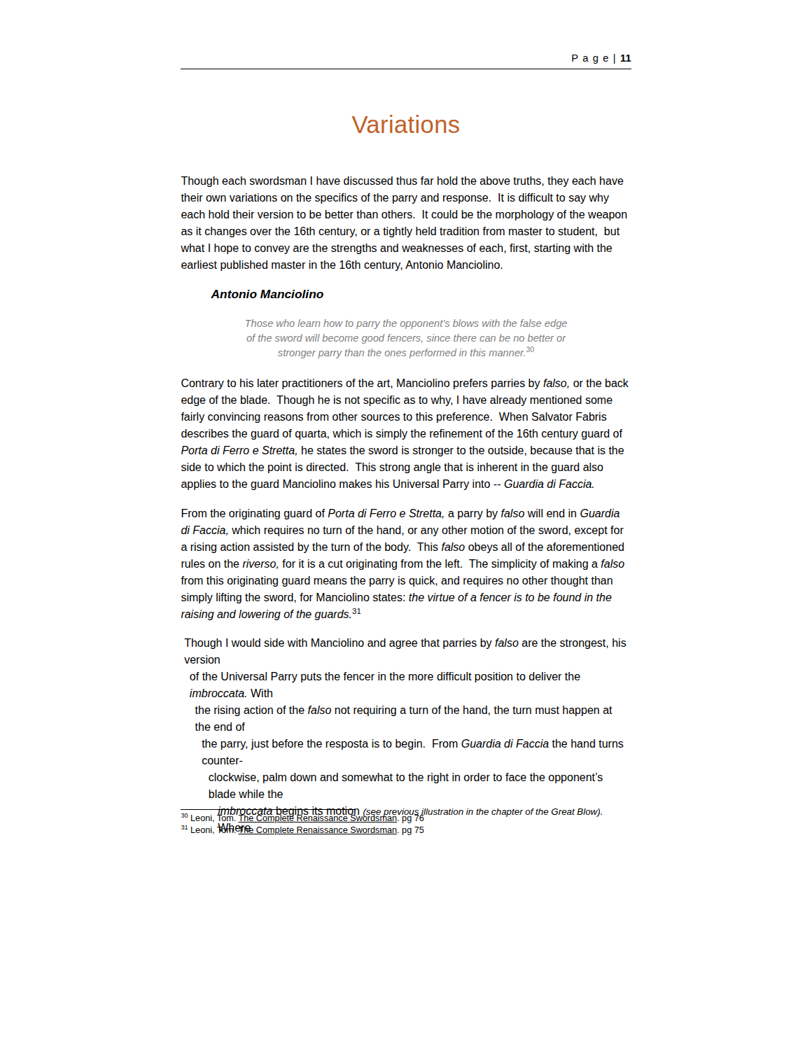P a g e | 11
Variations
Though each swordsman I have discussed thus far hold the above truths, they each have their own variations on the specifics of the parry and response. It is difficult to say why each hold their version to be better than others. It could be the morphology of the weapon as it changes over the 16th century, or a tightly held tradition from master to student, but what I hope to convey are the strengths and weaknesses of each, first, starting with the earliest published master in the 16th century, Antonio Manciolino.
Antonio Manciolino
Those who learn how to parry the opponent’s blows with the false edge of the sword will become good fencers, since there can be no better or stronger parry than the ones performed in this manner.30
Contrary to his later practitioners of the art, Manciolino prefers parries by falso, or the back edge of the blade. Though he is not specific as to why, I have already mentioned some fairly convincing reasons from other sources to this preference. When Salvator Fabris describes the guard of quarta, which is simply the refinement of the 16th century guard of Porta di Ferro e Stretta, he states the sword is stronger to the outside, because that is the side to which the point is directed. This strong angle that is inherent in the guard also applies to the guard Manciolino makes his Universal Parry into -- Guardia di Faccia.
From the originating guard of Porta di Ferro e Stretta, a parry by falso will end in Guardia di Faccia, which requires no turn of the hand, or any other motion of the sword, except for a rising action assisted by the turn of the body. This falso obeys all of the aforementioned rules on the riverso, for it is a cut originating from the left. The simplicity of making a falso from this originating guard means the parry is quick, and requires no other thought than simply lifting the sword, for Manciolino states: the virtue of a fencer is to be found in the raising and lowering of the guards.31
Though I would side with Manciolino and agree that parries by falso are the strongest, his version
of the Universal Parry puts the fencer in the more difficult position to deliver the imbroccata. With
the rising action of the falso not requiring a turn of the hand, the turn must happen at the end of
the parry, just before the resposta is to begin. From Guardia di Faccia the hand turns counter-
clockwise, palm down and somewhat to the right in order to face the opponent’s blade while the
imbroccata begins its motion (see previous illustration in the chapter of the Great Blow). Where
30 Leoni, Tom. The Complete Renaissance Swordsman. pg 76
31 Leoni, Tom. The Complete Renaissance Swordsman. pg 75